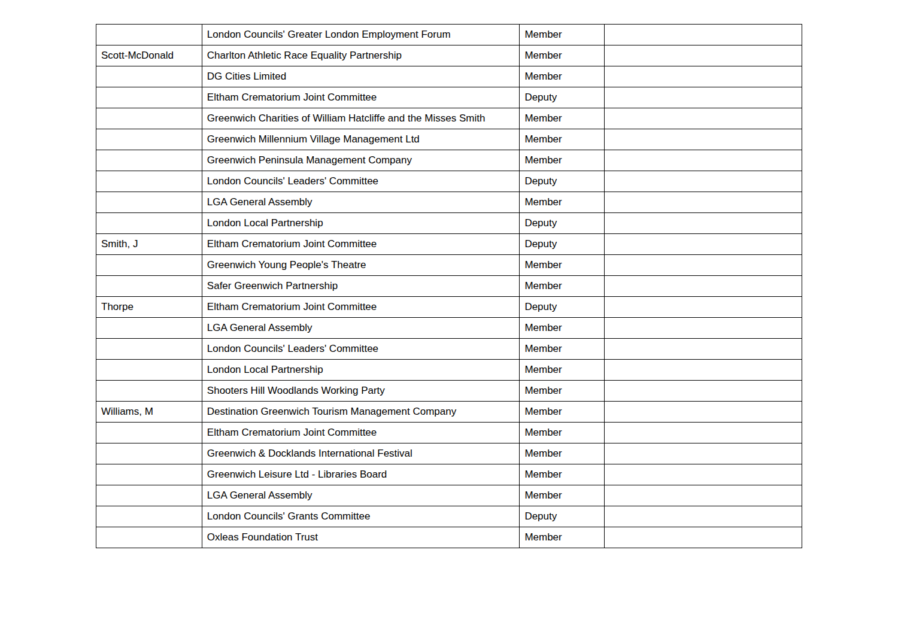| | London Councils' Greater London Employment Forum | Member | |
| Scott-McDonald | Charlton Athletic Race Equality Partnership | Member | |
| | DG Cities Limited | Member | |
| | Eltham Crematorium Joint Committee | Deputy | |
| | Greenwich Charities of William Hatcliffe and the Misses Smith | Member | |
| | Greenwich Millennium Village Management Ltd | Member | |
| | Greenwich Peninsula Management Company | Member | |
| | London Councils' Leaders' Committee | Deputy | |
| | LGA General Assembly | Member | |
| | London Local Partnership | Deputy | |
| Smith, J | Eltham Crematorium Joint Committee | Deputy | |
| | Greenwich Young People's Theatre | Member | |
| | Safer Greenwich Partnership | Member | |
| Thorpe | Eltham Crematorium Joint Committee | Deputy | |
| | LGA General Assembly | Member | |
| | London Councils' Leaders' Committee | Member | |
| | London Local Partnership | Member | |
| | Shooters Hill Woodlands Working Party | Member | |
| Williams, M | Destination Greenwich Tourism Management Company | Member | |
| | Eltham Crematorium Joint Committee | Member | |
| | Greenwich & Docklands International Festival | Member | |
| | Greenwich Leisure Ltd - Libraries Board | Member | |
| | LGA General Assembly | Member | |
| | London Councils' Grants Committee | Deputy | |
| | Oxleas Foundation Trust | Member | |